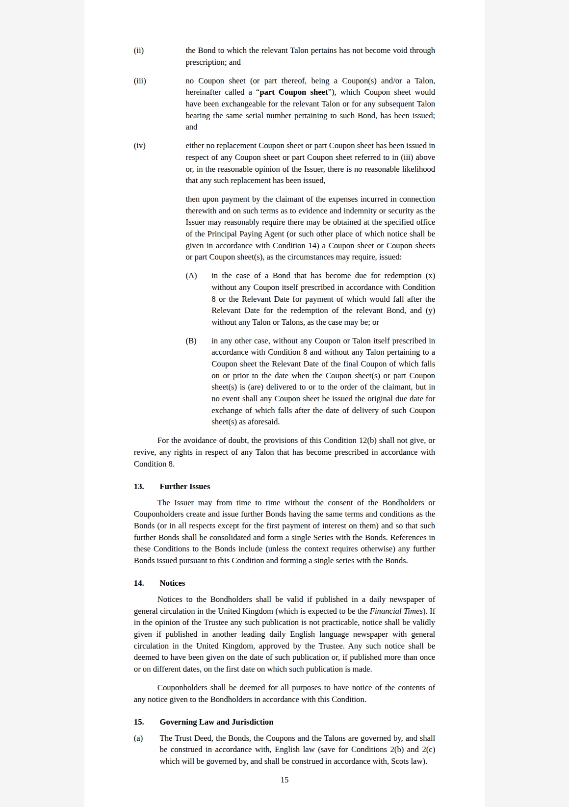(ii) the Bond to which the relevant Talon pertains has not become void through prescription; and
(iii) no Coupon sheet (or part thereof, being a Coupon(s) and/or a Talon, hereinafter called a “part Coupon sheet”), which Coupon sheet would have been exchangeable for the relevant Talon or for any subsequent Talon bearing the same serial number pertaining to such Bond, has been issued; and
(iv) either no replacement Coupon sheet or part Coupon sheet has been issued in respect of any Coupon sheet or part Coupon sheet referred to in (iii) above or, in the reasonable opinion of the Issuer, there is no reasonable likelihood that any such replacement has been issued,
then upon payment by the claimant of the expenses incurred in connection therewith and on such terms as to evidence and indemnity or security as the Issuer may reasonably require there may be obtained at the specified office of the Principal Paying Agent (or such other place of which notice shall be given in accordance with Condition 14) a Coupon sheet or Coupon sheets or part Coupon sheet(s), as the circumstances may require, issued:
(A) in the case of a Bond that has become due for redemption (x) without any Coupon itself prescribed in accordance with Condition 8 or the Relevant Date for payment of which would fall after the Relevant Date for the redemption of the relevant Bond, and (y) without any Talon or Talons, as the case may be; or
(B) in any other case, without any Coupon or Talon itself prescribed in accordance with Condition 8 and without any Talon pertaining to a Coupon sheet the Relevant Date of the final Coupon of which falls on or prior to the date when the Coupon sheet(s) or part Coupon sheet(s) is (are) delivered to or to the order of the claimant, but in no event shall any Coupon sheet be issued the original due date for exchange of which falls after the date of delivery of such Coupon sheet(s) as aforesaid.
For the avoidance of doubt, the provisions of this Condition 12(b) shall not give, or revive, any rights in respect of any Talon that has become prescribed in accordance with Condition 8.
13. Further Issues
The Issuer may from time to time without the consent of the Bondholders or Couponholders create and issue further Bonds having the same terms and conditions as the Bonds (or in all respects except for the first payment of interest on them) and so that such further Bonds shall be consolidated and form a single Series with the Bonds. References in these Conditions to the Bonds include (unless the context requires otherwise) any further Bonds issued pursuant to this Condition and forming a single series with the Bonds.
14. Notices
Notices to the Bondholders shall be valid if published in a daily newspaper of general circulation in the United Kingdom (which is expected to be the Financial Times). If in the opinion of the Trustee any such publication is not practicable, notice shall be validly given if published in another leading daily English language newspaper with general circulation in the United Kingdom, approved by the Trustee. Any such notice shall be deemed to have been given on the date of such publication or, if published more than once or on different dates, on the first date on which such publication is made.
Couponholders shall be deemed for all purposes to have notice of the contents of any notice given to the Bondholders in accordance with this Condition.
15. Governing Law and Jurisdiction
(a) The Trust Deed, the Bonds, the Coupons and the Talons are governed by, and shall be construed in accordance with, English law (save for Conditions 2(b) and 2(c) which will be governed by, and shall be construed in accordance with, Scots law).
15